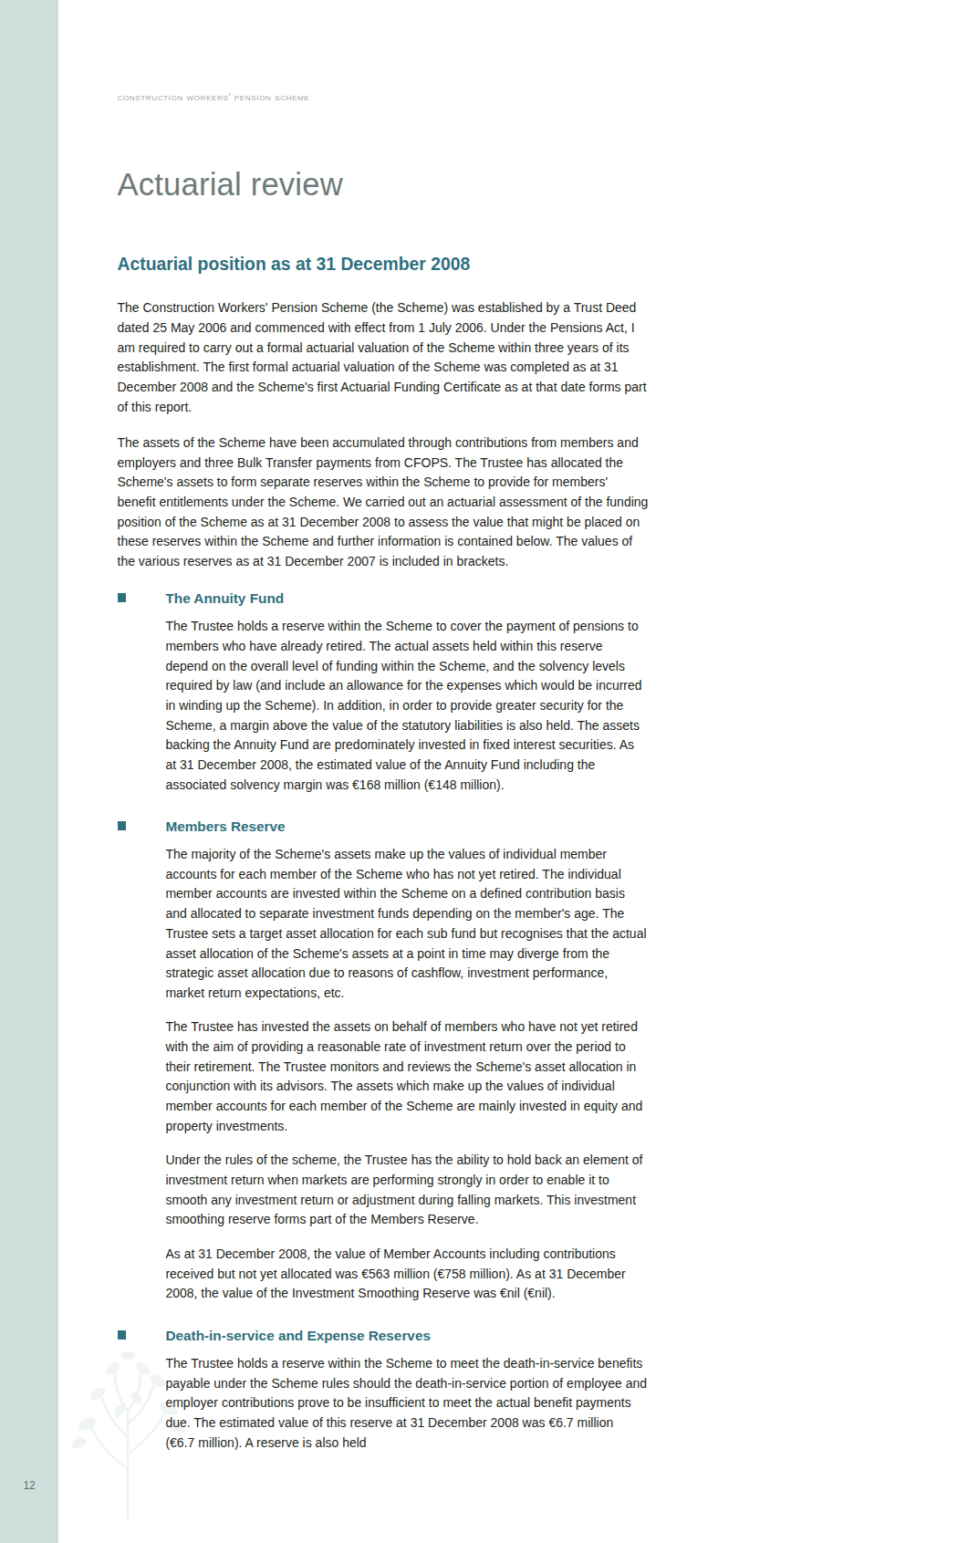Construction Workers' Pension Scheme
Actuarial review
Actuarial position as at 31 December 2008
The Construction Workers' Pension Scheme (the Scheme) was established by a Trust Deed dated 25 May 2006 and commenced with effect from 1 July 2006. Under the Pensions Act, I am required to carry out a formal actuarial valuation of the Scheme within three years of its establishment. The first formal actuarial valuation of the Scheme was completed as at 31 December 2008 and the Scheme's first Actuarial Funding Certificate as at that date forms part of this report.
The assets of the Scheme have been accumulated through contributions from members and employers and three Bulk Transfer payments from CFOPS. The Trustee has allocated the Scheme's assets to form separate reserves within the Scheme to provide for members' benefit entitlements under the Scheme. We carried out an actuarial assessment of the funding position of the Scheme as at 31 December 2008 to assess the value that might be placed on these reserves within the Scheme and further information is contained below. The values of the various reserves as at 31 December 2007 is included in brackets.
The Annuity Fund
The Trustee holds a reserve within the Scheme to cover the payment of pensions to members who have already retired. The actual assets held within this reserve depend on the overall level of funding within the Scheme, and the solvency levels required by law (and include an allowance for the expenses which would be incurred in winding up the Scheme). In addition, in order to provide greater security for the Scheme, a margin above the value of the statutory liabilities is also held. The assets backing the Annuity Fund are predominately invested in fixed interest securities. As at 31 December 2008, the estimated value of the Annuity Fund including the associated solvency margin was €168 million (€148 million).
Members Reserve
The majority of the Scheme's assets make up the values of individual member accounts for each member of the Scheme who has not yet retired. The individual member accounts are invested within the Scheme on a defined contribution basis and allocated to separate investment funds depending on the member's age. The Trustee sets a target asset allocation for each sub fund but recognises that the actual asset allocation of the Scheme's assets at a point in time may diverge from the strategic asset allocation due to reasons of cashflow, investment performance, market return expectations, etc.
The Trustee has invested the assets on behalf of members who have not yet retired with the aim of providing a reasonable rate of investment return over the period to their retirement. The Trustee monitors and reviews the Scheme's asset allocation in conjunction with its advisors. The assets which make up the values of individual member accounts for each member of the Scheme are mainly invested in equity and property investments.
Under the rules of the scheme, the Trustee has the ability to hold back an element of investment return when markets are performing strongly in order to enable it to smooth any investment return or adjustment during falling markets. This investment smoothing reserve forms part of the Members Reserve.
As at 31 December 2008, the value of Member Accounts including contributions received but not yet allocated was €563 million (€758 million). As at 31 December 2008, the value of the Investment Smoothing Reserve was €nil (€nil).
Death-in-service and Expense Reserves
The Trustee holds a reserve within the Scheme to meet the death-in-service benefits payable under the Scheme rules should the death-in-service portion of employee and employer contributions prove to be insufficient to meet the actual benefit payments due. The estimated value of this reserve at 31 December 2008 was €6.7 million (€6.7 million). A reserve is also held
12